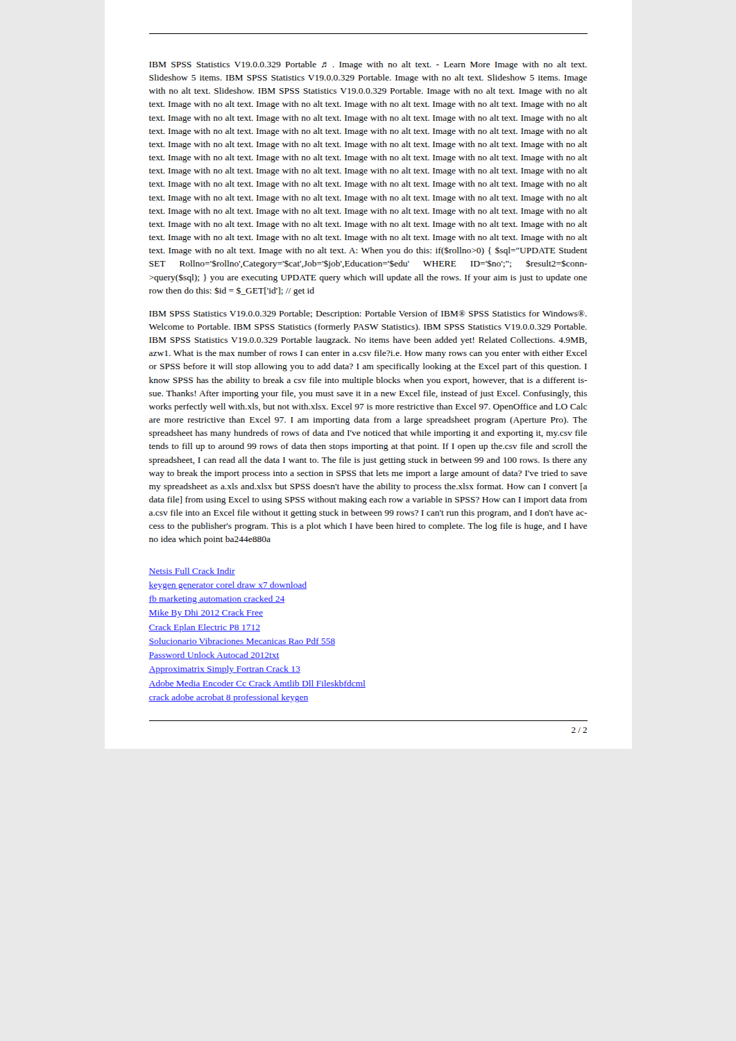IBM SPSS Statistics V19.0.0.329 Portable ♬. Image with no alt text. - Learn More Image with no alt text. Slideshow 5 items. IBM SPSS Statistics V19.0.0.329 Portable. Image with no alt text. Slideshow 5 items. Image with no alt text. Slideshow. IBM SPSS Statistics V19.0.0.329 Portable. Image with no alt text. Image with no alt text. Image with no alt text. Image with no alt text. Image with no alt text. Image with no alt text. Image with no alt text. Image with no alt text. Image with no alt text. Image with no alt text. Image with no alt text. Image with no alt text. Image with no alt text. Image with no alt text. Image with no alt text. Image with no alt text. Image with no alt text. Image with no alt text. Image with no alt text. Image with no alt text. Image with no alt text. Image with no alt text. Image with no alt text. Image with no alt text. Image with no alt text. Image with no alt text. Image with no alt text. Image with no alt text. Image with no alt text. Image with no alt text. Image with no alt text. Image with no alt text. Image with no alt text. Image with no alt text. Image with no alt text. Image with no alt text. Image with no alt text. Image with no alt text. Image with no alt text. Image with no alt text. Image with no alt text. Image with no alt text. Image with no alt text. Image with no alt text. Image with no alt text. Image with no alt text. Image with no alt text. Image with no alt text. Image with no alt text. Image with no alt text. Image with no alt text. Image with no alt text. Image with no alt text. Image with no alt text. Image with no alt text. Image with no alt text. Image with no alt text. Image with no alt text. Image with no alt text. A: When you do this: if($rollno>0) { $sql="UPDATE Student SET Rollno='$rollno',Category='$cat',Job='$job',Education='$edu' WHERE ID='$no';"; $result2=$conn->query($sql); } you are executing UPDATE query which will update all the rows. If your aim is just to update one row then do this: $id = $_GET['id']; // get id
IBM SPSS Statistics V19.0.0.329 Portable; Description: Portable Version of IBM® SPSS Statistics for Windows®. Welcome to Portable. IBM SPSS Statistics (formerly PASW Statistics). IBM SPSS Statistics V19.0.0.329 Portable. IBM SPSS Statistics V19.0.0.329 Portable laugzack. No items have been added yet! Related Collections. 4.9MB, azw1. What is the max number of rows I can enter in a.csv file?i.e. How many rows can you enter with either Excel or SPSS before it will stop allowing you to add data? I am specifically looking at the Excel part of this question. I know SPSS has the ability to break a csv file into multiple blocks when you export, however, that is a different issue. Thanks! After importing your file, you must save it in a new Excel file, instead of just Excel. Confusingly, this works perfectly well with.xls, but not with.xlsx. Excel 97 is more restrictive than Excel 97. OpenOffice and LO Calc are more restrictive than Excel 97. I am importing data from a large spreadsheet program (Aperture Pro). The spreadsheet has many hundreds of rows of data and I've noticed that while importing it and exporting it, my.csv file tends to fill up to around 99 rows of data then stops importing at that point. If I open up the.csv file and scroll the spreadsheet, I can read all the data I want to. The file is just getting stuck in between 99 and 100 rows. Is there any way to break the import process into a section in SPSS that lets me import a large amount of data? I've tried to save my spreadsheet as a.xls and.xlsx but SPSS doesn't have the ability to process the.xlsx format. How can I convert [a data file] from using Excel to using SPSS without making each row a variable in SPSS? How can I import data from a.csv file into an Excel file without it getting stuck in between 99 rows? I can't run this program, and I don't have access to the publisher's program. This is a plot which I have been hired to complete. The log file is huge, and I have no idea which point ba244e880a
Netsis Full Crack Indir keygen generator corel draw x7 download fb marketing automation cracked 24 Mike By Dhi 2012 Crack Free Crack Eplan Electric P8 1712 Solucionario Vibraciones Mecanicas Rao Pdf 558 Password Unlock Autocad 2012txt Approximatrix Simply Fortran Crack 13 Adobe Media Encoder Cc Crack Amtlib Dll Fileskbfdcml crack adobe acrobat 8 professional keygen
2 / 2